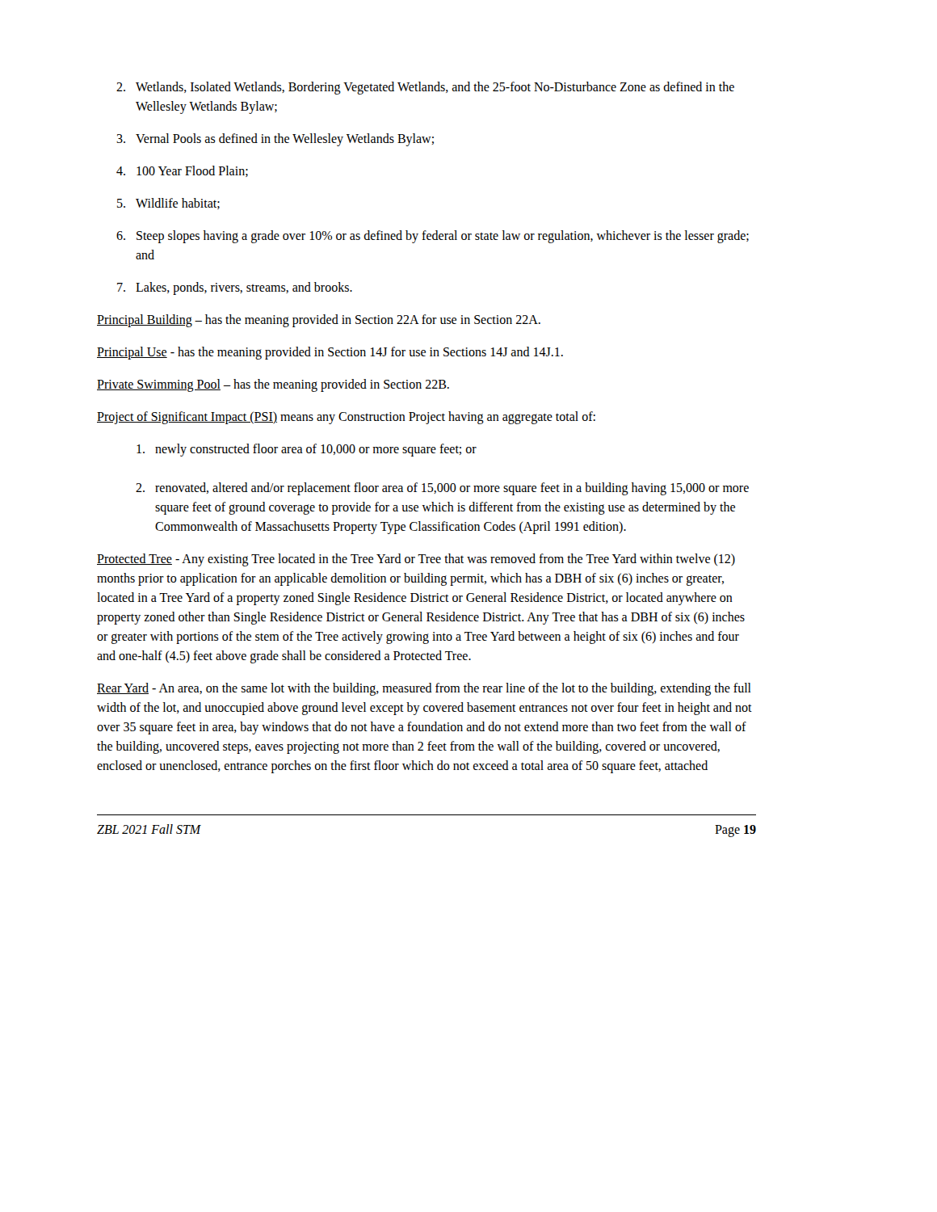Wetlands, Isolated Wetlands, Bordering Vegetated Wetlands, and the 25-foot No-Disturbance Zone as defined in the Wellesley Wetlands Bylaw;
Vernal Pools as defined in the Wellesley Wetlands Bylaw;
100 Year Flood Plain;
Wildlife habitat;
Steep slopes having a grade over 10% or as defined by federal or state law or regulation, whichever is the lesser grade; and
Lakes, ponds, rivers, streams, and brooks.
Principal Building – has the meaning provided in Section 22A for use in Section 22A.
Principal Use - has the meaning provided in Section 14J for use in Sections 14J and 14J.1.
Private Swimming Pool – has the meaning provided in Section 22B.
Project of Significant Impact (PSI) means any Construction Project having an aggregate total of:
1. newly constructed floor area of 10,000 or more square feet; or
2. renovated, altered and/or replacement floor area of 15,000 or more square feet in a building having 15,000 or more square feet of ground coverage to provide for a use which is different from the existing use as determined by the Commonwealth of Massachusetts Property Type Classification Codes (April 1991 edition).
Protected Tree - Any existing Tree located in the Tree Yard or Tree that was removed from the Tree Yard within twelve (12) months prior to application for an applicable demolition or building permit, which has a DBH of six (6) inches or greater, located in a Tree Yard of a property zoned Single Residence District or General Residence District, or located anywhere on property zoned other than Single Residence District or General Residence District. Any Tree that has a DBH of six (6) inches or greater with portions of the stem of the Tree actively growing into a Tree Yard between a height of six (6) inches and four and one-half (4.5) feet above grade shall be considered a Protected Tree.
Rear Yard - An area, on the same lot with the building, measured from the rear line of the lot to the building, extending the full width of the lot, and unoccupied above ground level except by covered basement entrances not over four feet in height and not over 35 square feet in area, bay windows that do not have a foundation and do not extend more than two feet from the wall of the building, uncovered steps, eaves projecting not more than 2 feet from the wall of the building, covered or uncovered, enclosed or unenclosed, entrance porches on the first floor which do not exceed a total area of 50 square feet, attached
ZBL 2021 Fall STM Page 19